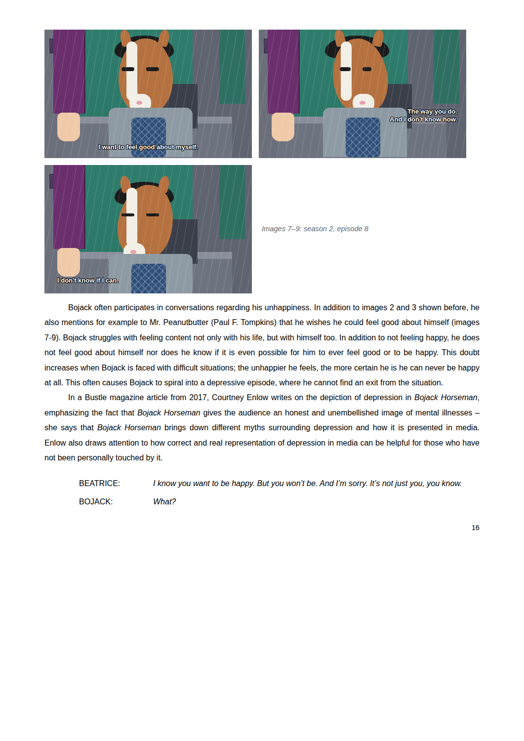I want to feel good about myself.
The way you do.
And I don't know how.
I don't know if I can.
Images 7–9: season 2, episode 8
Bojack often participates in conversations regarding his unhappiness. In addition to images 2 and 3 shown before, he also mentions for example to Mr. Peanutbutter (Paul F. Tompkins) that he wishes he could feel good about himself (images 7-9). Bojack struggles with feeling content not only with his life, but with himself too. In addition to not feeling happy, he does not feel good about himself nor does he know if it is even possible for him to ever feel good or to be happy. This doubt increases when Bojack is faced with difficult situations; the unhappier he feels, the more certain he is he can never be happy at all. This often causes Bojack to spiral into a depressive episode, where he cannot find an exit from the situation.
In a Bustle magazine article from 2017, Courtney Enlow writes on the depiction of depression in Bojack Horseman, emphasizing the fact that Bojack Horseman gives the audience an honest and unembellished image of mental illnesses – she says that Bojack Horseman brings down different myths surrounding depression and how it is presented in media. Enlow also draws attention to how correct and real representation of depression in media can be helpful for those who have not been personally touched by it.
| BEATRICE: | I know you want to be happy. But you won’t be. And I’m sorry. It’s not just you, you know. |
| BOJACK: | What? |
16